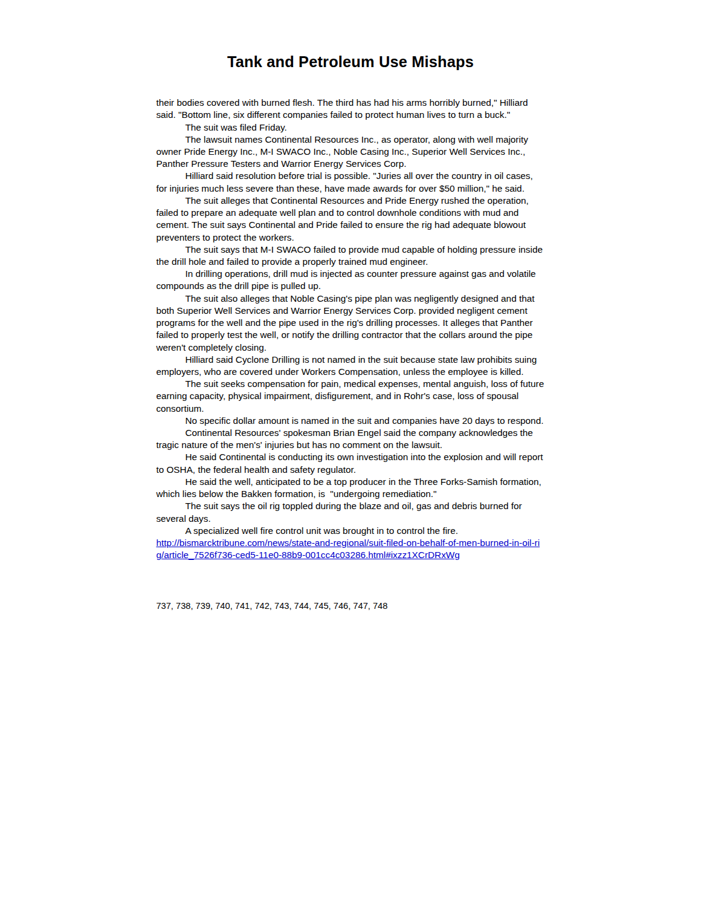Tank and Petroleum Use Mishaps
their bodies covered with burned flesh. The third has had his arms horribly burned," Hilliard said. "Bottom line, six different companies failed to protect human lives to turn a buck."
The suit was filed Friday.
The lawsuit names Continental Resources Inc., as operator, along with well majority owner Pride Energy Inc., M-I SWACO Inc., Noble Casing Inc., Superior Well Services Inc., Panther Pressure Testers and Warrior Energy Services Corp.
Hilliard said resolution before trial is possible. "Juries all over the country in oil cases, for injuries much less severe than these, have made awards for over $50 million," he said.
The suit alleges that Continental Resources and Pride Energy rushed the operation, failed to prepare an adequate well plan and to control downhole conditions with mud and cement. The suit says Continental and Pride failed to ensure the rig had adequate blowout preventers to protect the workers.
The suit says that M-I SWACO failed to provide mud capable of holding pressure inside the drill hole and failed to provide a properly trained mud engineer.
In drilling operations, drill mud is injected as counter pressure against gas and volatile compounds as the drill pipe is pulled up.
The suit also alleges that Noble Casing's pipe plan was negligently designed and that both Superior Well Services and Warrior Energy Services Corp. provided negligent cement programs for the well and the pipe used in the rig's drilling processes. It alleges that Panther failed to properly test the well, or notify the drilling contractor that the collars around the pipe weren't completely closing.
Hilliard said Cyclone Drilling is not named in the suit because state law prohibits suing employers, who are covered under Workers Compensation, unless the employee is killed.
The suit seeks compensation for pain, medical expenses, mental anguish, loss of future earning capacity, physical impairment, disfigurement, and in Rohr's case, loss of spousal consortium.
No specific dollar amount is named in the suit and companies have 20 days to respond.
Continental Resources' spokesman Brian Engel said the company acknowledges the tragic nature of the men's' injuries but has no comment on the lawsuit.
He said Continental is conducting its own investigation into the explosion and will report to OSHA, the federal health and safety regulator.
He said the well, anticipated to be a top producer in the Three Forks-Samish formation, which lies below the Bakken formation, is "undergoing remediation."
The suit says the oil rig toppled during the blaze and oil, gas and debris burned for several days.
A specialized well fire control unit was brought in to control the fire.
http://bismarcktribune.com/news/state-and-regional/suit-filed-on-behalf-of-men-burned-in-oil-rig/article_7526f736-ced5-11e0-88b9-001cc4c03286.html#ixzz1XCrDRxWg
737, 738, 739, 740, 741, 742, 743, 744, 745, 746, 747, 748